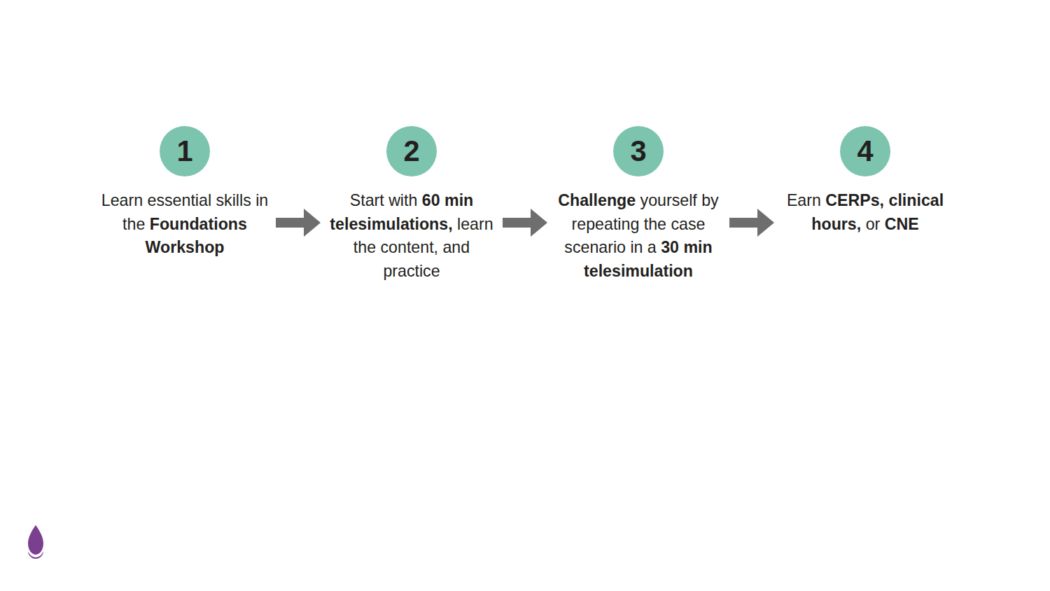1
Learn essential skills in the Foundations Workshop
2
Start with 60 min telesimulations, learn the content, and practice
3
Challenge yourself by repeating the case scenario in a 30 min telesimulation
4
Earn CERPs, clinical hours, or CNE